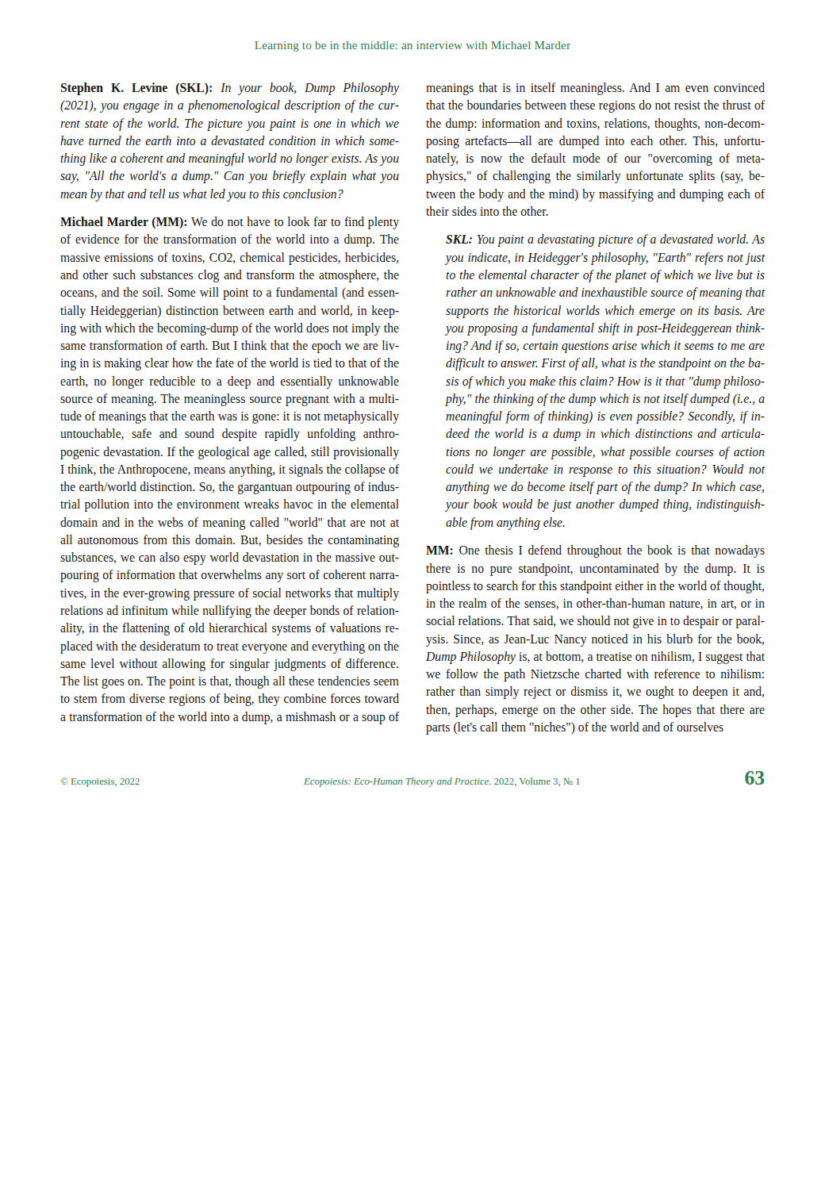Learning to be in the middle: an interview with Michael Marder
Stephen K. Levine (SKL): In your book, Dump Philosophy (2021), you engage in a phenomenological description of the current state of the world. The picture you paint is one in which we have turned the earth into a devastated condition in which something like a coherent and meaningful world no longer exists. As you say, "All the world's a dump." Can you briefly explain what you mean by that and tell us what led you to this conclusion?
Michael Marder (MM): We do not have to look far to find plenty of evidence for the transformation of the world into a dump. The massive emissions of toxins, CO2, chemical pesticides, herbicides, and other such substances clog and transform the atmosphere, the oceans, and the soil. Some will point to a fundamental (and essentially Heideggerian) distinction between earth and world, in keeping with which the becoming-dump of the world does not imply the same transformation of earth. But I think that the epoch we are living in is making clear how the fate of the world is tied to that of the earth, no longer reducible to a deep and essentially unknowable source of meaning. The meaningless source pregnant with a multitude of meanings that the earth was is gone: it is not metaphysically untouchable, safe and sound despite rapidly unfolding anthropogenic devastation. If the geological age called, still provisionally I think, the Anthropocene, means anything, it signals the collapse of the earth/world distinction. So, the gargantuan outpouring of industrial pollution into the environment wreaks havoc in the elemental domain and in the webs of meaning called "world" that are not at all autonomous from this domain. But, besides the contaminating substances, we can also espy world devastation in the massive outpouring of information that overwhelms any sort of coherent narratives, in the ever-growing pressure of social networks that multiply relations ad infinitum while nullifying the deeper bonds of relationality, in the flattening of old hierarchical systems of valuations replaced with the desideratum to treat everyone and everything on the same level without allowing for singular judgments of difference. The list goes on. The point is that, though all these tendencies seem to stem from diverse regions of being, they combine forces toward a transformation of the world into a dump, a mishmash or a soup of meanings that is in itself meaningless. And I am even convinced that the boundaries between these regions do not resist the thrust of the dump: information and toxins, relations, thoughts, non-decomposing artefacts—all are dumped into each other. This, unfortunately, is now the default mode of our "overcoming of metaphysics," of challenging the similarly unfortunate splits (say, between the body and the mind) by massifying and dumping each of their sides into the other.
SKL: You paint a devastating picture of a devastated world. As you indicate, in Heidegger's philosophy, "Earth" refers not just to the elemental character of the planet of which we live but is rather an unknowable and inexhaustible source of meaning that supports the historical worlds which emerge on its basis. Are you proposing a fundamental shift in post-Heideggerean thinking? And if so, certain questions arise which it seems to me are difficult to answer. First of all, what is the standpoint on the basis of which you make this claim? How is it that "dump philosophy," the thinking of the dump which is not itself dumped (i.e., a meaningful form of thinking) is even possible? Secondly, if indeed the world is a dump in which distinctions and articulations no longer are possible, what possible courses of action could we undertake in response to this situation? Would not anything we do become itself part of the dump? In which case, your book would be just another dumped thing, indistinguishable from anything else.
MM: One thesis I defend throughout the book is that nowadays there is no pure standpoint, uncontaminated by the dump. It is pointless to search for this standpoint either in the world of thought, in the realm of the senses, in other-than-human nature, in art, or in social relations. That said, we should not give in to despair or paralysis. Since, as Jean-Luc Nancy noticed in his blurb for the book, Dump Philosophy is, at bottom, a treatise on nihilism, I suggest that we follow the path Nietzsche charted with reference to nihilism: rather than simply reject or dismiss it, we ought to deepen it and, then, perhaps, emerge on the other side. The hopes that there are parts (let's call them "niches") of the world and of ourselves
© Ecopoiesis, 2022
Ecopoiesis: Eco-Human Theory and Practice. 2022, Volume 3, № 1
63